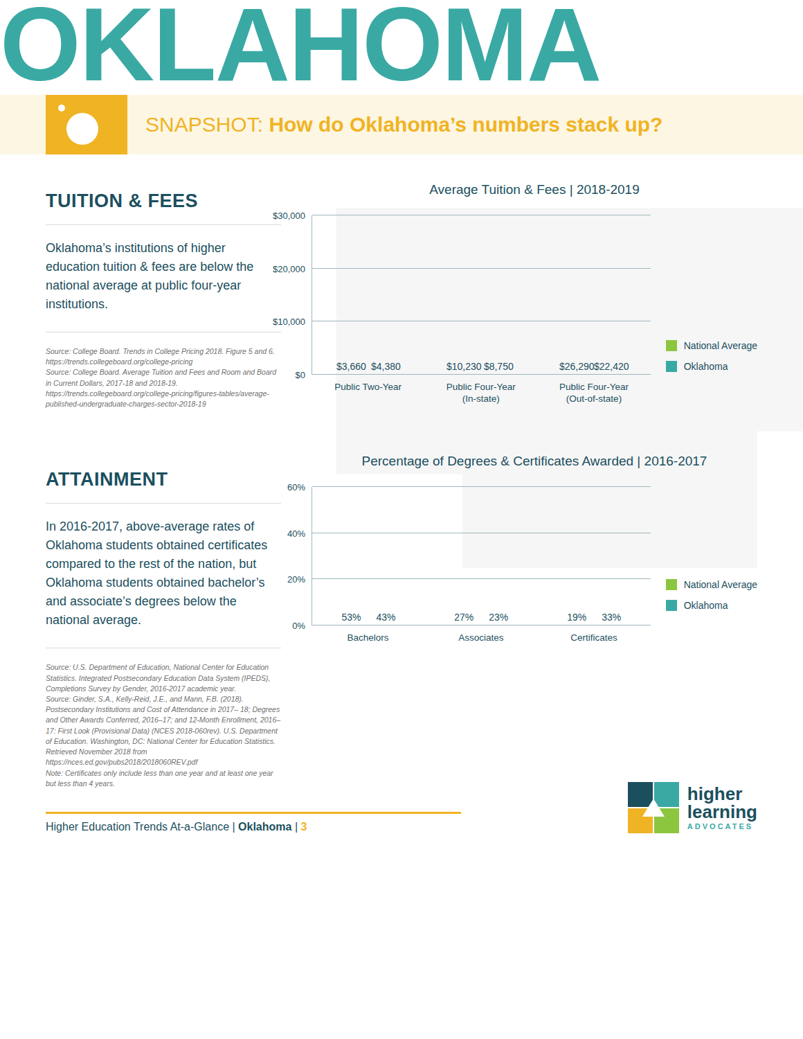OKLAHOMA
SNAPSHOT: How do Oklahoma’s numbers stack up?
TUITION & FEES
Oklahoma’s institutions of higher education tuition & fees are below the national average at public four-year institutions.
Source: College Board. Trends in College Pricing 2018. Figure 5 and 6. https://trends.collegeboard.org/college-pricing
Source: College Board. Average Tuition and Fees and Room and Board in Current Dollars, 2017-18 and 2018-19.
https://trends.collegeboard.org/college-pricing/figures-tables/average-published-undergraduate-charges-sector-2018-19
ATTAINMENT
In 2016-2017, above-average rates of Oklahoma students obtained certificates compared to the rest of the nation, but Oklahoma students obtained bachelor’s and associate’s degrees below the national average.
Source: U.S. Department of Education, National Center for Education Statistics. Integrated Postsecondary Education Data System (IPEDS), Completions Survey by Gender, 2016-2017 academic year.
Source: Ginder, S.A., Kelly-Reid, J.E., and Mann, F.B. (2018). Postsecondary Institutions and Cost of Attendance in 2017– 18; Degrees and Other Awards Conferred, 2016–17; and 12-Month Enrollment, 2016–17: First Look (Provisional Data) (NCES 2018-060rev). U.S. Department of Education. Washington, DC: National Center for Education Statistics. Retrieved November 2018 from https://nces.ed.gov/pubs2018/2018060REV.pdf
Note: Certificates only include less than one year and at least one year but less than 4 years.
Average Tuition & Fees | 2018-2019
$30,000
$20,000
$10,000
$0
$3,660
$4,380
$10,230
$8,750
$26,290
$22,420
Public Two-Year Public Four-Year
(In-state) Public Four-Year
(Out-of-state)
National Average
Oklahoma
Percentage of Degrees & Certificates Awarded | 2016-2017
60%
40%
20%
0%
53%
43%
27%
23%
19%
33%
Bachelors Associates Certificates
National Average
Oklahoma
Higher Education Trends At-a-Glance | Oklahoma | 3
higher
learning
ADVOCATES